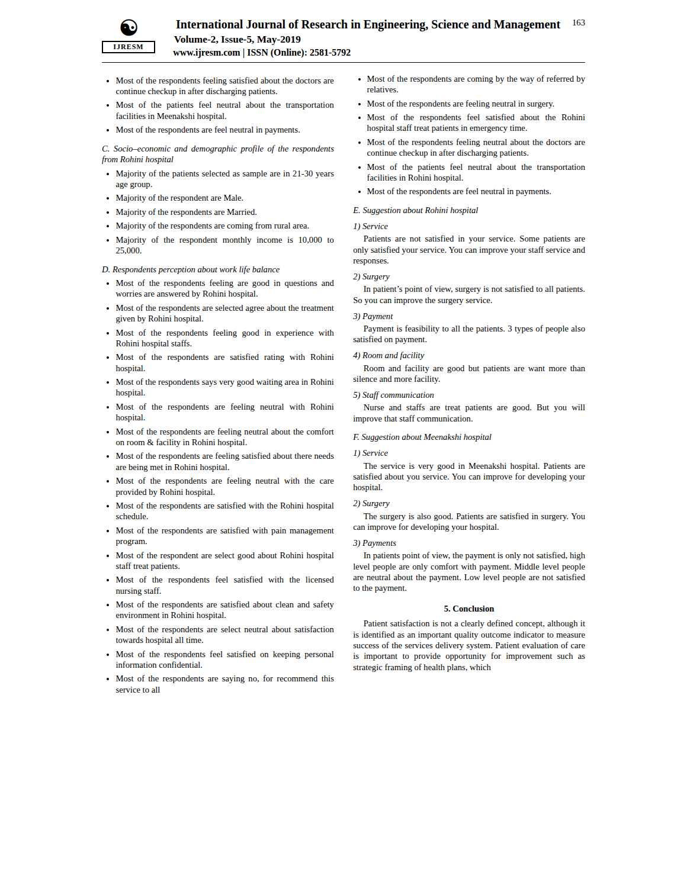☯ IJRESM
International Journal of Research in Engineering, Science and Management
Volume-2, Issue-5, May-2019
www.ijresm.com | ISSN (Online): 2581-5792
163
Most of the respondents feeling satisfied about the doctors are continue checkup in after discharging patients.
Most of the patients feel neutral about the transportation facilities in Meenakshi hospital.
Most of the respondents are feel neutral in payments.
C. Socio–economic and demographic profile of the respondents from Rohini hospital
Majority of the patients selected as sample are in 21-30 years age group.
Majority of the respondent are Male.
Majority of the respondents are Married.
Majority of the respondents are coming from rural area.
Majority of the respondent monthly income is 10,000 to 25,000.
D. Respondents perception about work life balance
Most of the respondents feeling are good in questions and worries are answered by Rohini hospital.
Most of the respondents are selected agree about the treatment given by Rohini hospital.
Most of the respondents feeling good in experience with Rohini hospital staffs.
Most of the respondents are satisfied rating with Rohini hospital.
Most of the respondents says very good waiting area in Rohini hospital.
Most of the respondents are feeling neutral with Rohini hospital.
Most of the respondents are feeling neutral about the comfort on room & facility in Rohini hospital.
Most of the respondents are feeling satisfied about there needs are being met in Rohini hospital.
Most of the respondents are feeling neutral with the care provided by Rohini hospital.
Most of the respondents are satisfied with the Rohini hospital schedule.
Most of the respondents are satisfied with pain management program.
Most of the respondent are select good about Rohini hospital staff treat patients.
Most of the respondents feel satisfied with the licensed nursing staff.
Most of the respondents are satisfied about clean and safety environment in Rohini hospital.
Most of the respondents are select neutral about satisfaction towards hospital all time.
Most of the respondents feel satisfied on keeping personal information confidential.
Most of the respondents are saying no, for recommend this service to all
Most of the respondents are coming by the way of referred by relatives.
Most of the respondents are feeling neutral in surgery.
Most of the respondents feel satisfied about the Rohini hospital staff treat patients in emergency time.
Most of the respondents feeling neutral about the doctors are continue checkup in after discharging patients.
Most of the patients feel neutral about the transportation facilities in Rohini hospital.
Most of the respondents are feel neutral in payments.
E. Suggestion about Rohini hospital
1) Service
Patients are not satisfied in your service. Some patients are only satisfied your service. You can improve your staff service and responses.
2) Surgery
In patient’s point of view, surgery is not satisfied to all patients. So you can improve the surgery service.
3) Payment
Payment is feasibility to all the patients. 3 types of people also satisfied on payment.
4) Room and facility
Room and facility are good but patients are want more than silence and more facility.
5) Staff communication
Nurse and staffs are treat patients are good. But you will improve that staff communication.
F. Suggestion about Meenakshi hospital
1) Service
The service is very good in Meenakshi hospital. Patients are satisfied about you service. You can improve for developing your hospital.
2) Surgery
The surgery is also good. Patients are satisfied in surgery. You can improve for developing your hospital.
3) Payments
In patients point of view, the payment is only not satisfied, high level people are only comfort with payment. Middle level people are neutral about the payment. Low level people are not satisfied to the payment.
5. Conclusion
Patient satisfaction is not a clearly defined concept, although it is identified as an important quality outcome indicator to measure success of the services delivery system. Patient evaluation of care is important to provide opportunity for improvement such as strategic framing of health plans, which